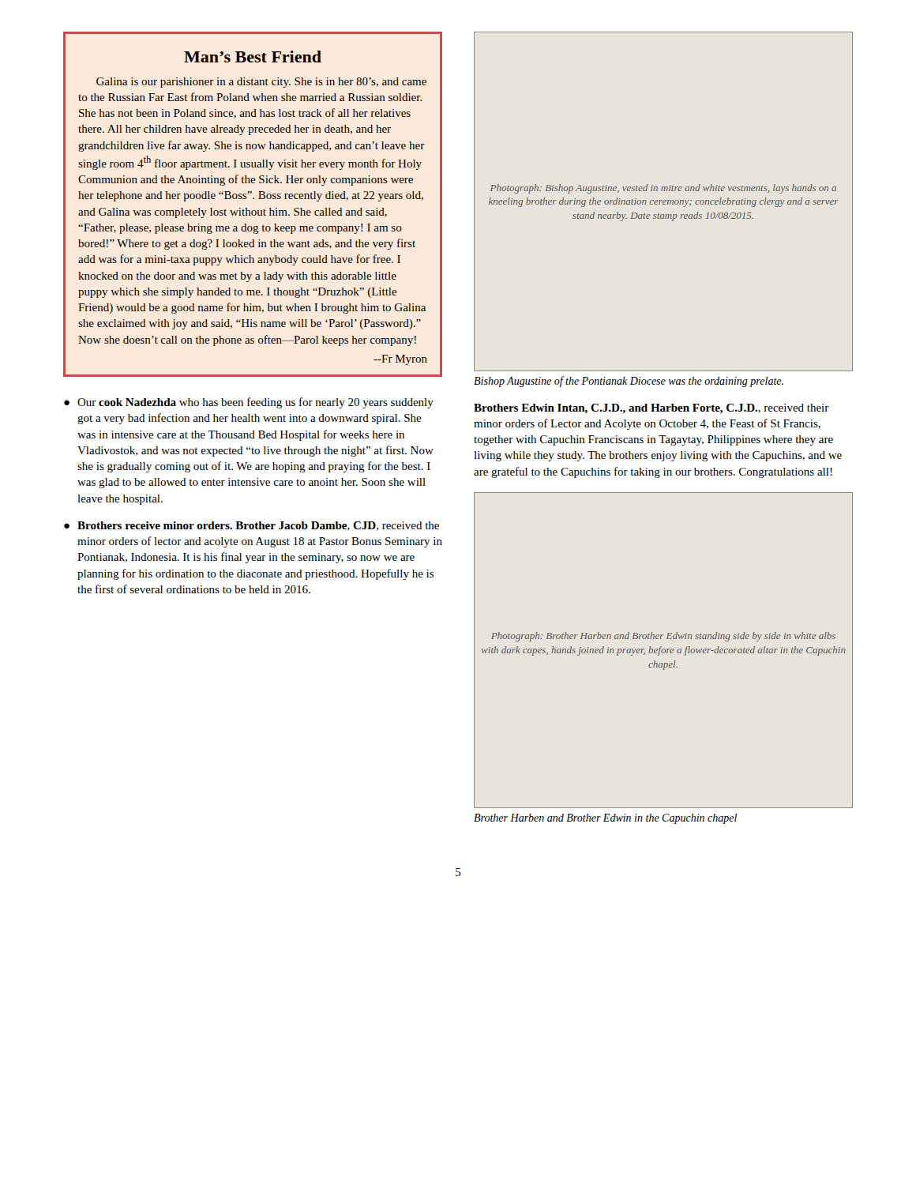Man’s Best Friend
Galina is our parishioner in a distant city. She is in her 80’s, and came to the Russian Far East from Poland when she married a Russian soldier. She has not been in Poland since, and has lost track of all her relatives there. All her children have already preceded her in death, and her grandchildren live far away. She is now handicapped, and can’t leave her single room 4th floor apartment. I usually visit her every month for Holy Communion and the Anointing of the Sick. Her only companions were her telephone and her poodle “Boss”. Boss recently died, at 22 years old, and Galina was completely lost without him. She called and said, “Father, please, please bring me a dog to keep me company! I am so bored!” Where to get a dog? I looked in the want ads, and the very first add was for a mini-taxa puppy which anybody could have for free. I knocked on the door and was met by a lady with this adorable little puppy which she simply handed to me. I thought “Druzhok” (Little Friend) would be a good name for him, but when I brought him to Galina she exclaimed with joy and said, “His name will be ‘Parol’ (Password).” Now she doesn’t call on the phone as often—Parol keeps her company!
--Fr Myron
●Our cook Nadezhda who has been feeding us for nearly 20 years suddenly got a very bad infection and her health went into a downward spiral. She was in intensive care at the Thousand Bed Hospital for weeks here in Vladivostok, and was not expected “to live through the night” at first. Now she is gradually coming out of it. We are hoping and praying for the best. I was glad to be allowed to enter intensive care to anoint her. Soon she will leave the hospital.
●Brothers receive minor orders. Brother Jacob Dambe, CJD, received the minor orders of lector and acolyte on August 18 at Pastor Bonus Seminary in Pontianak, Indonesia. It is his final year in the seminary, so now we are planning for his ordination to the diaconate and priesthood. Hopefully he is the first of several ordinations to be held in 2016.
Photograph: Bishop Augustine, vested in mitre and white vestments, lays hands on a kneeling brother during the ordination ceremony; concelebrating clergy and a server stand nearby. Date stamp reads 10/08/2015.
Bishop Augustine of the Pontianak Diocese was the ordaining prelate.
Brothers Edwin Intan, C.J.D., and Harben Forte, C.J.D., received their minor orders of Lector and Acolyte on October 4, the Feast of St Francis, together with Capuchin Franciscans in Tagaytay, Philippines where they are living while they study. The brothers enjoy living with the Capuchins, and we are grateful to the Capuchins for taking in our brothers. Congratulations all!
Photograph: Brother Harben and Brother Edwin standing side by side in white albs with dark capes, hands joined in prayer, before a flower-decorated altar in the Capuchin chapel.
Brother Harben and Brother Edwin in the Capuchin chapel
5